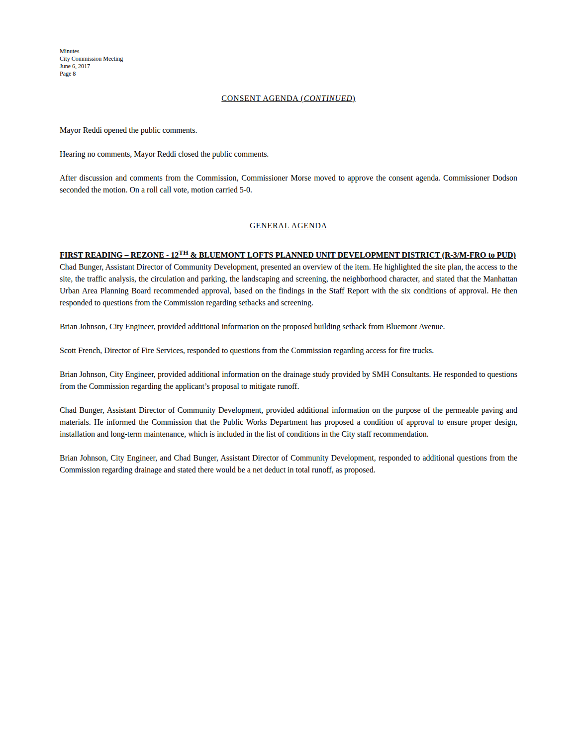Minutes
City Commission Meeting
June 6, 2017
Page 8
CONSENT AGENDA (CONTINUED)
Mayor Reddi opened the public comments.
Hearing no comments, Mayor Reddi closed the public comments.
After discussion and comments from the Commission, Commissioner Morse moved to approve the consent agenda. Commissioner Dodson seconded the motion. On a roll call vote, motion carried 5-0.
GENERAL AGENDA
FIRST READING – REZONE - 12TH & BLUEMONT LOFTS PLANNED UNIT DEVELOPMENT DISTRICT (R-3/M-FRO to PUD)
Chad Bunger, Assistant Director of Community Development, presented an overview of the item. He highlighted the site plan, the access to the site, the traffic analysis, the circulation and parking, the landscaping and screening, the neighborhood character, and stated that the Manhattan Urban Area Planning Board recommended approval, based on the findings in the Staff Report with the six conditions of approval. He then responded to questions from the Commission regarding setbacks and screening.
Brian Johnson, City Engineer, provided additional information on the proposed building setback from Bluemont Avenue.
Scott French, Director of Fire Services, responded to questions from the Commission regarding access for fire trucks.
Brian Johnson, City Engineer, provided additional information on the drainage study provided by SMH Consultants. He responded to questions from the Commission regarding the applicant’s proposal to mitigate runoff.
Chad Bunger, Assistant Director of Community Development, provided additional information on the purpose of the permeable paving and materials. He informed the Commission that the Public Works Department has proposed a condition of approval to ensure proper design, installation and long-term maintenance, which is included in the list of conditions in the City staff recommendation.
Brian Johnson, City Engineer, and Chad Bunger, Assistant Director of Community Development, responded to additional questions from the Commission regarding drainage and stated there would be a net deduct in total runoff, as proposed.